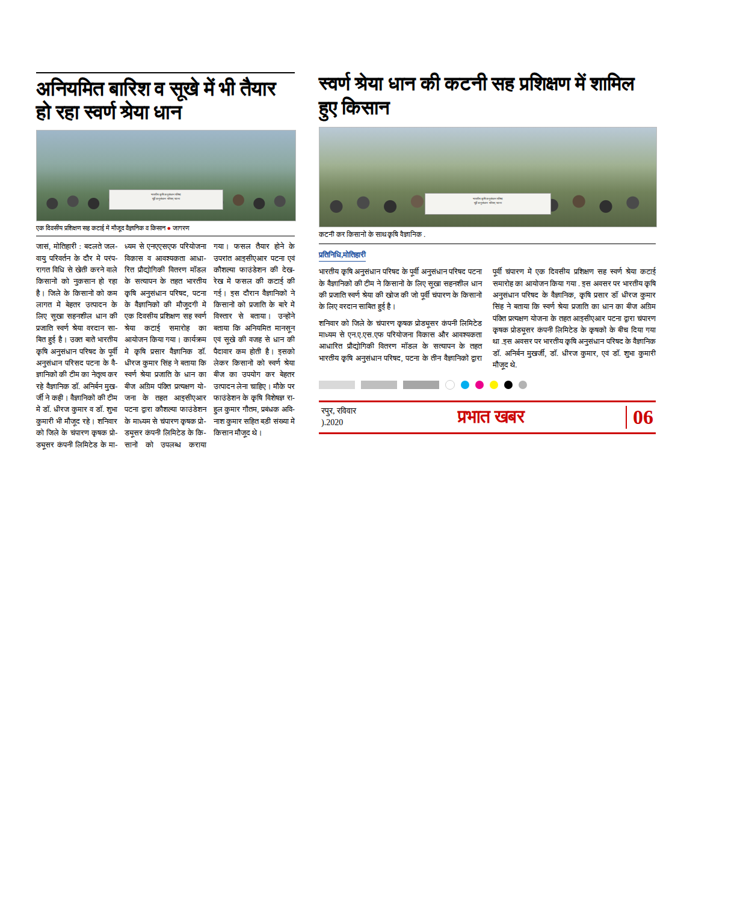अनियमित बारिश व सूखे में भी तैयार हो रहा स्वर्ण श्रेया धान
भारतीय कृषि अनुसंधान परिषद
पूर्वी अनुसंधान परिसर, पटना
एक दिवसीय प्रशिक्षण सह कटाई में मौजूद वैज्ञानिक व किसान ● जागरण
जासं, मोतिहारी : बदलते जलवायु परिवर्तन के दौर में परंपरागत विधि से खेती करने वाले किसानों को नुकसान हो रहा है। जिले के किसानों को कम लागत में बेहतर उत्पादन के लिए सूखा सहनशील धान की प्रजाति स्वर्ण श्रेया वरदान साबित हुई है। उक्त बातें भारतीय कृषि अनुसंधान परिषद के पूर्वी अनुसंधान परिसद पटना के वैज्ञानिकों की टीम का नेतृत्व कर रहे वैज्ञानिक डॉ. अनिर्बन मुखर्जी ने कही। वैज्ञानिकों की टीम में डॉ. धीरज कुमार व डॉ. शुभा कुमारी भी मौजूद रहे। शनिवार को जिले के चंपारण कृषक प्रोड्यूसर कंपनी लिमिटेड के माध्यम से एनएएसएफ परियोजना विकास व आवश्यकता आधारित प्रौद्योगिकी वितरण मॉडल के सत्यापन के तहत भारतीय कृषि अनुसंधान परिषद, पटना के वैज्ञानिकों की मौजूदगी में एक दिवसीय प्रशिक्षण सह स्वर्ण श्रेया कटाई समारोह का आयोजन किया गया। कार्यक्रम में कृषि प्रसार वैज्ञानिक डॉ. धीरज कुमार सिंह ने बताया कि स्वर्ण श्रेया प्रजाति के धान का बीज अग्रिम पंक्ति प्रत्यक्षण योजना के तहत आइसीएआर पटना द्वारा कौशल्या फाउंडेशन के माध्यम से चंपारण कृषक प्रोड्यूसर कंपनी लिमिटेड के किसानों को उपलब्ध कराया गया। फसल तैयार होने के उपरांत आइसीएआर पटना एवं कौशल्या फाउंडेशन की देखरेख में फसल की कटाई की गई। इस दौरान वैज्ञानिकों ने किसानों को प्रजाति के बारे में विस्तार से बताया। उन्होंने बताया कि अनियमित मानसून एवं सूखे की वजह से धान की पैदावार कम होती है। इसको लेकर किसानों को स्वर्ण श्रेया बीज का उपयोग कर बेहतर उत्पादन लेना चाहिए। मौके पर फाउंडेशन के कृषि विशेषज्ञ राहुल कुमार गौतम, प्रबंधक अविनाश कुमार सहित बड़ी संख्या में किसान मौजूद थे।
स्वर्ण श्रेया धान की कटनी सह प्रशिक्षण में शामिल हुए किसान
भारतीय कृषि अनुसंधान परिषद
पूर्वी अनुसंधान परिसर, पटना
कटनी कर किसानों के साथ कृषि वैज्ञानिक .
प्रतिनिधि,मोतिहारी
भारतीय कृषि अनुसंधान परिषद के पूर्वी अनुसंधान परिषद पटना के वैज्ञानिकों की टीम ने किसानों के लिए सूखा सहनशील धान की प्रजाति स्वर्ण श्रेया की खोज की जो पूर्वी चंपारण के किसानों के लिए वरदान साबित हुई है।
शनिवार को जिले के चंपारण कृषक प्रोड्यूसर कंपनी लिमिटेड माध्यम से एन.ए.एस.एफ परियोजना विकास और आवश्यकता आधारित प्रौद्योगिकी वितरण मॉडल के सत्यापन के तहत भारतीय कृषि अनुसंधान परिषद, पटना के तीन वैज्ञानिकों द्वारा पूर्वी चंपारण में एक दिवसीय प्रशिक्षण सह स्वर्ण श्रेया कटाई समारोह का आयोजन किया गया . इस अवसर पर भारतीय कृषि अनुसंधान परिषद के वैज्ञानिक, कृषि प्रसार डॉ धीरज कुमार सिंह ने बताया कि स्वर्ण श्रेया प्रजाति का धान का बीज अग्रिम पंक्ति प्रत्यक्षण योजना के तहत आइसीएआर पटना द्वारा चंपारण कृषक प्रोड्यूसर कंपनी लिमिटेड के कृषकों के बीच दिया गया था .इस अवसर पर भारतीय कृषि अनुसंधान परिषद के वैज्ञानिक डॉ. अनिर्बन मुखर्जी, डॉ. धीरज कुमार, एवं डॉ. शुभा कुमारी मौजूद थे.
रपुर, रविवार
).2020
प्रभात खबर
06